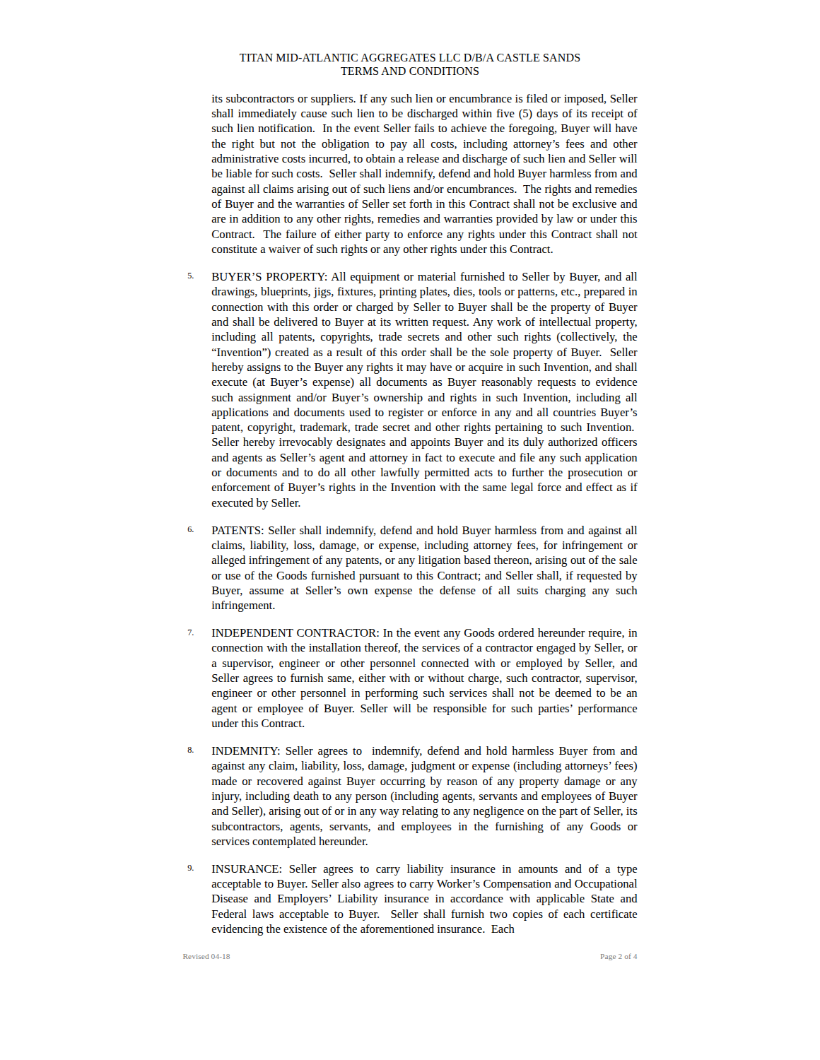TITAN MID-ATLANTIC AGGREGATES LLC D/B/A CASTLE SANDS TERMS AND CONDITIONS
its subcontractors or suppliers. If any such lien or encumbrance is filed or imposed, Seller shall immediately cause such lien to be discharged within five (5) days of its receipt of such lien notification. In the event Seller fails to achieve the foregoing, Buyer will have the right but not the obligation to pay all costs, including attorney’s fees and other administrative costs incurred, to obtain a release and discharge of such lien and Seller will be liable for such costs. Seller shall indemnify, defend and hold Buyer harmless from and against all claims arising out of such liens and/or encumbrances. The rights and remedies of Buyer and the warranties of Seller set forth in this Contract shall not be exclusive and are in addition to any other rights, remedies and warranties provided by law or under this Contract. The failure of either party to enforce any rights under this Contract shall not constitute a waiver of such rights or any other rights under this Contract.
5. Buyer’s Property: All equipment or material furnished to Seller by Buyer, and all drawings, blueprints, jigs, fixtures, printing plates, dies, tools or patterns, etc., prepared in connection with this order or charged by Seller to Buyer shall be the property of Buyer and shall be delivered to Buyer at its written request. Any work of intellectual property, including all patents, copyrights, trade secrets and other such rights (collectively, the “Invention”) created as a result of this order shall be the sole property of Buyer. Seller hereby assigns to the Buyer any rights it may have or acquire in such Invention, and shall execute (at Buyer’s expense) all documents as Buyer reasonably requests to evidence such assignment and/or Buyer’s ownership and rights in such Invention, including all applications and documents used to register or enforce in any and all countries Buyer’s patent, copyright, trademark, trade secret and other rights pertaining to such Invention. Seller hereby irrevocably designates and appoints Buyer and its duly authorized officers and agents as Seller’s agent and attorney in fact to execute and file any such application or documents and to do all other lawfully permitted acts to further the prosecution or enforcement of Buyer’s rights in the Invention with the same legal force and effect as if executed by Seller.
6. Patents: Seller shall indemnify, defend and hold Buyer harmless from and against all claims, liability, loss, damage, or expense, including attorney fees, for infringement or alleged infringement of any patents, or any litigation based thereon, arising out of the sale or use of the Goods furnished pursuant to this Contract; and Seller shall, if requested by Buyer, assume at Seller’s own expense the defense of all suits charging any such infringement.
7. Independent Contractor: In the event any Goods ordered hereunder require, in connection with the installation thereof, the services of a contractor engaged by Seller, or a supervisor, engineer or other personnel connected with or employed by Seller, and Seller agrees to furnish same, either with or without charge, such contractor, supervisor, engineer or other personnel in performing such services shall not be deemed to be an agent or employee of Buyer. Seller will be responsible for such parties’ performance under this Contract.
8. Indemnity: Seller agrees to indemnify, defend and hold harmless Buyer from and against any claim, liability, loss, damage, judgment or expense (including attorneys’ fees) made or recovered against Buyer occurring by reason of any property damage or any injury, including death to any person (including agents, servants and employees of Buyer and Seller), arising out of or in any way relating to any negligence on the part of Seller, its subcontractors, agents, servants, and employees in the furnishing of any Goods or services contemplated hereunder.
9. Insurance: Seller agrees to carry liability insurance in amounts and of a type acceptable to Buyer. Seller also agrees to carry Worker’s Compensation and Occupational Disease and Employers’ Liability insurance in accordance with applicable State and Federal laws acceptable to Buyer. Seller shall furnish two copies of each certificate evidencing the existence of the aforementioned insurance. Each
Revised 04-18 Page 2 of 4